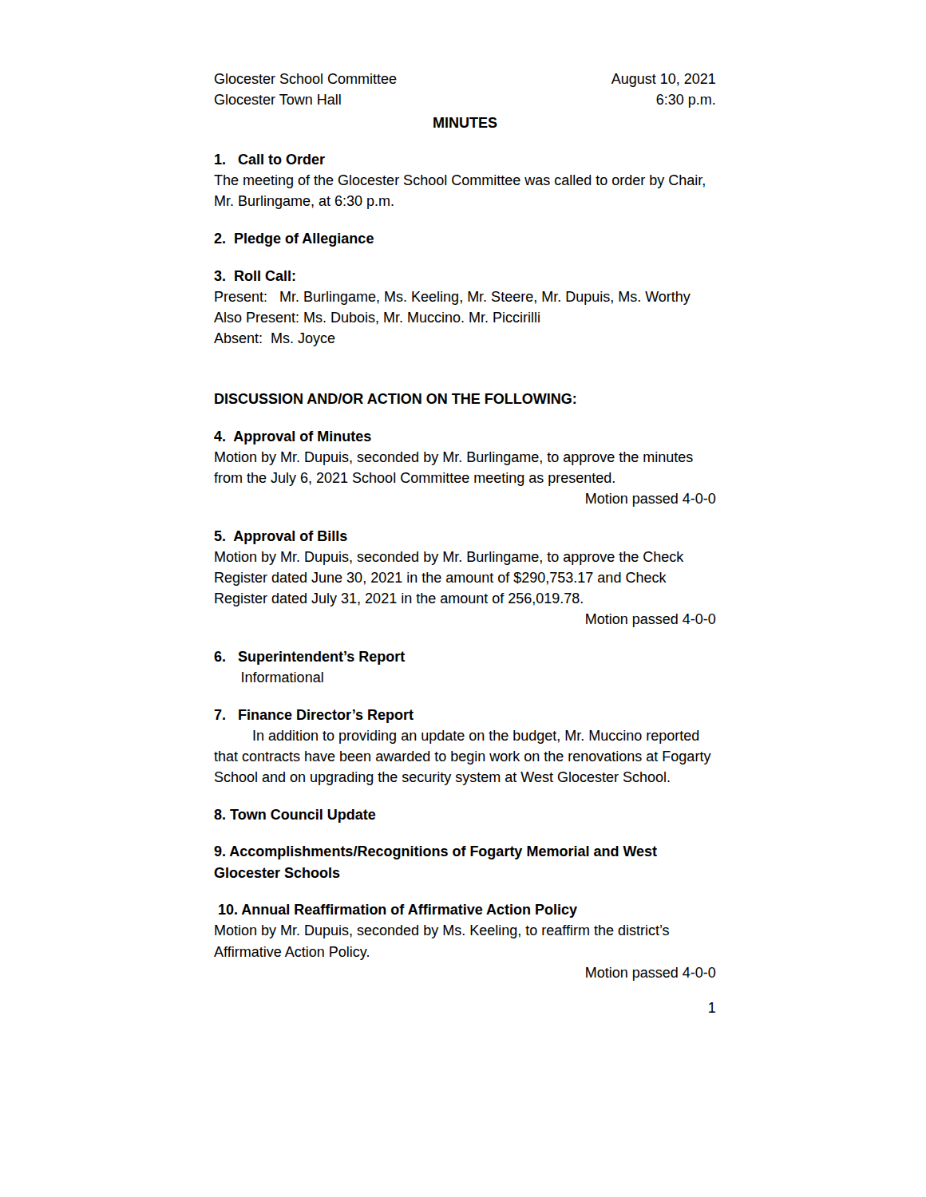Glocester School Committee
August 10, 2021
Glocester Town Hall
6:30 p.m.
MINUTES
1. Call to Order
The meeting of the Glocester School Committee was called to order by Chair, Mr. Burlingame, at 6:30 p.m.
2. Pledge of Allegiance
3. Roll Call:
Present: Mr. Burlingame, Ms. Keeling, Mr. Steere, Mr. Dupuis, Ms. Worthy
Also Present: Ms. Dubois, Mr. Muccino. Mr. Piccirilli
Absent: Ms. Joyce
DISCUSSION AND/OR ACTION ON THE FOLLOWING:
4. Approval of Minutes
Motion by Mr. Dupuis, seconded by Mr. Burlingame, to approve the minutes from the July 6, 2021 School Committee meeting as presented.
Motion passed 4-0-0
5. Approval of Bills
Motion by Mr. Dupuis, seconded by Mr. Burlingame, to approve the Check Register dated June 30, 2021 in the amount of $290,753.17 and Check Register dated July 31, 2021 in the amount of 256,019.78.
Motion passed 4-0-0
6. Superintendent’s Report
Informational
7. Finance Director’s Report
In addition to providing an update on the budget, Mr. Muccino reported that contracts have been awarded to begin work on the renovations at Fogarty School and on upgrading the security system at West Glocester School.
8. Town Council Update
9. Accomplishments/Recognitions of Fogarty Memorial and West Glocester Schools
10. Annual Reaffirmation of Affirmative Action Policy
Motion by Mr. Dupuis, seconded by Ms. Keeling, to reaffirm the district’s Affirmative Action Policy.
Motion passed 4-0-0
1